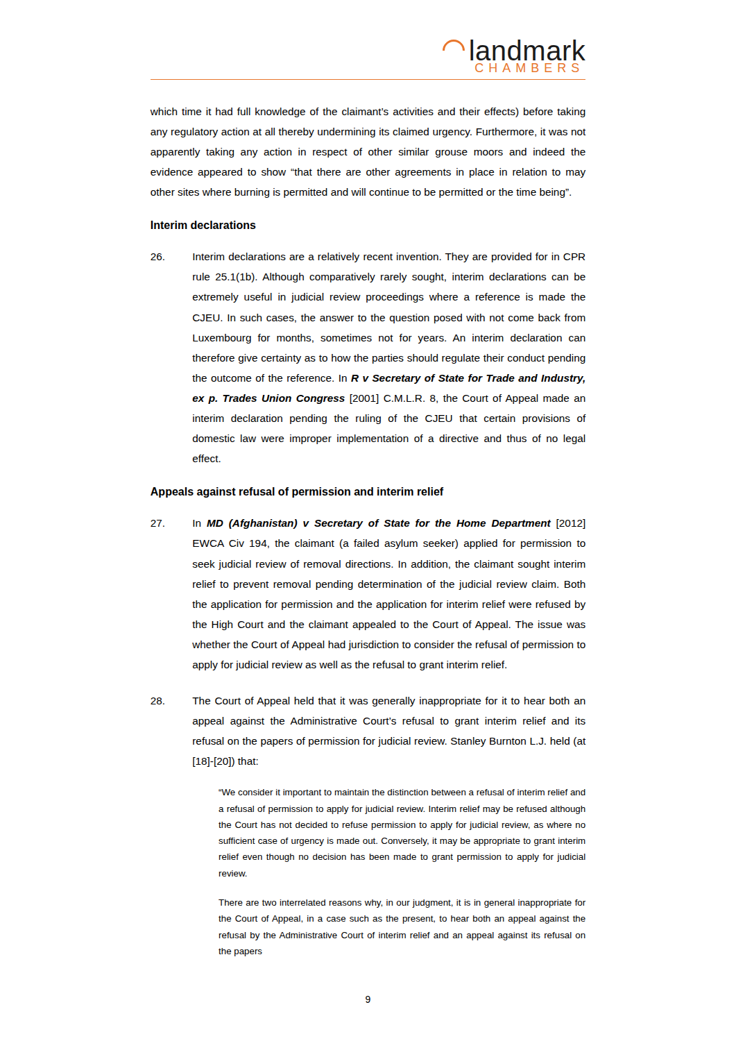landmark
CHAMBERS
which time it had full knowledge of the claimant’s activities and their effects) before taking any regulatory action at all thereby undermining its claimed urgency. Furthermore, it was not apparently taking any action in respect of other similar grouse moors and indeed the evidence appeared to show “that there are other agreements in place in relation to may other sites where burning is permitted and will continue to be permitted or the time being”.
Interim declarations
26.
Interim declarations are a relatively recent invention. They are provided for in CPR rule 25.1(1b). Although comparatively rarely sought, interim declarations can be extremely useful in judicial review proceedings where a reference is made the CJEU. In such cases, the answer to the question posed with not come back from Luxembourg for months, sometimes not for years. An interim declaration can therefore give certainty as to how the parties should regulate their conduct pending the outcome of the reference. In R v Secretary of State for Trade and Industry, ex p. Trades Union Congress [2001] C.M.L.R. 8, the Court of Appeal made an interim declaration pending the ruling of the CJEU that certain provisions of domestic law were improper implementation of a directive and thus of no legal effect.
Appeals against refusal of permission and interim relief
27.
In MD (Afghanistan) v Secretary of State for the Home Department [2012] EWCA Civ 194, the claimant (a failed asylum seeker) applied for permission to seek judicial review of removal directions. In addition, the claimant sought interim relief to prevent removal pending determination of the judicial review claim. Both the application for permission and the application for interim relief were refused by the High Court and the claimant appealed to the Court of Appeal. The issue was whether the Court of Appeal had jurisdiction to consider the refusal of permission to apply for judicial review as well as the refusal to grant interim relief.
28.
The Court of Appeal held that it was generally inappropriate for it to hear both an appeal against the Administrative Court’s refusal to grant interim relief and its refusal on the papers of permission for judicial review. Stanley Burnton L.J. held (at [18]-[20]) that:
“We consider it important to maintain the distinction between a refusal of interim relief and a refusal of permission to apply for judicial review. Interim relief may be refused although the Court has not decided to refuse permission to apply for judicial review, as where no sufficient case of urgency is made out. Conversely, it may be appropriate to grant interim relief even though no decision has been made to grant permission to apply for judicial review.
There are two interrelated reasons why, in our judgment, it is in general inappropriate for the Court of Appeal, in a case such as the present, to hear both an appeal against the refusal by the Administrative Court of interim relief and an appeal against its refusal on the papers
9